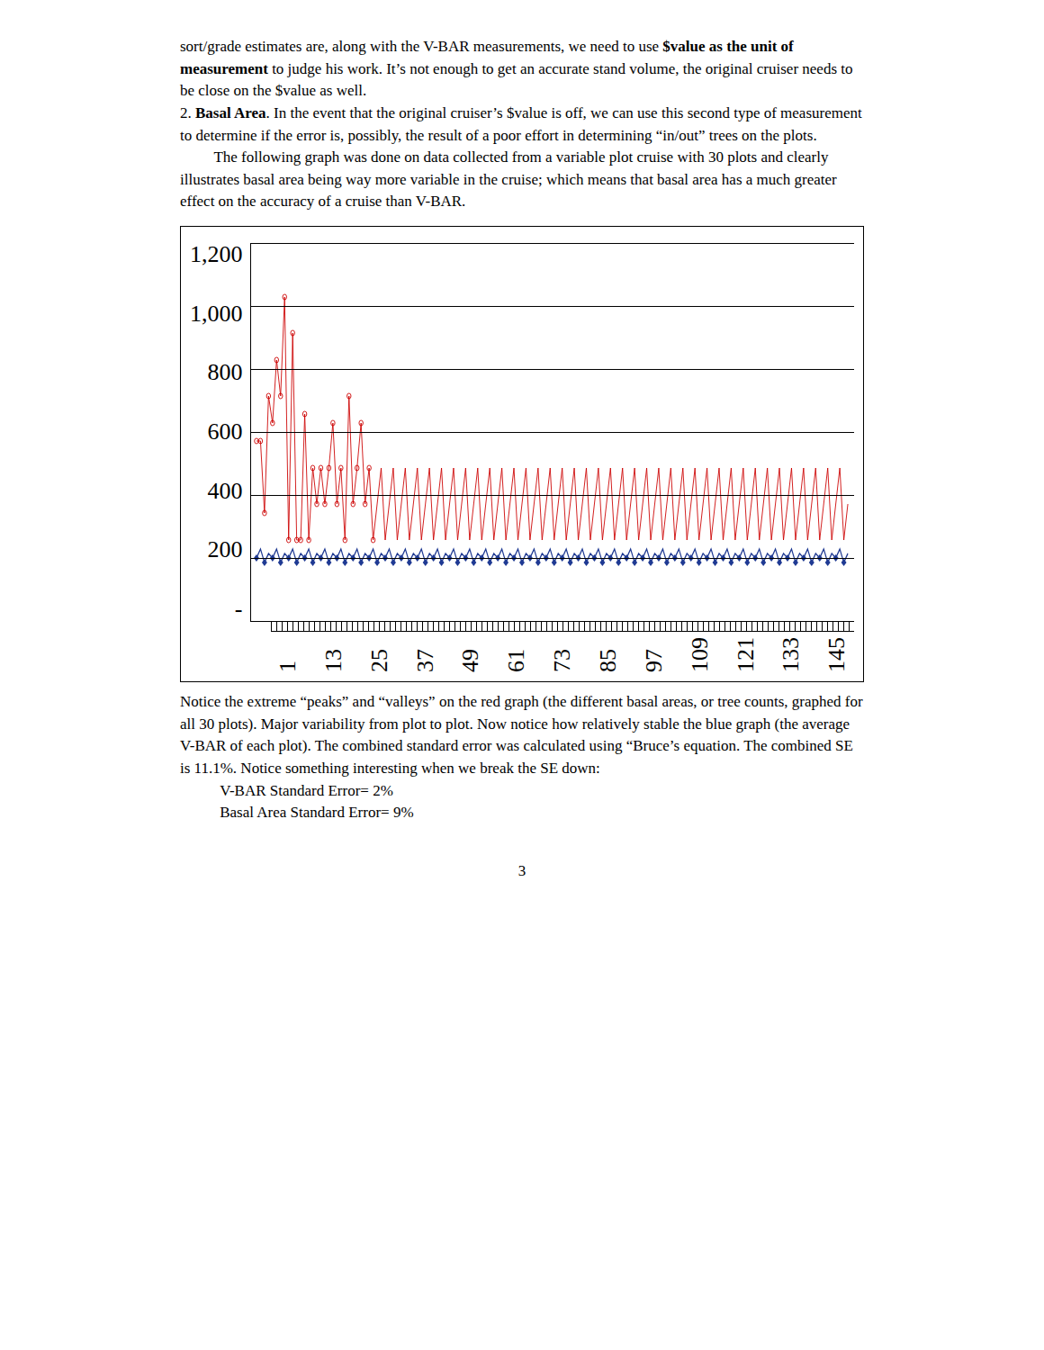sort/grade estimates are, along with the V-BAR measurements, we need to use $value as the unit of measurement to judge his work. It’s not enough to get an accurate stand volume, the original cruiser needs to be close on the $value as well.
2. Basal Area. In the event that the original cruiser’s $value is off, we can use this second type of measurement to determine if the error is, possibly, the result of a poor effort in determining “in/out” trees on the plots.
The following graph was done on data collected from a variable plot cruise with 30 plots and clearly illustrates basal area being way more variable in the cruise; which means that basal area has a much greater effect on the accuracy of a cruise than V-BAR.
1,200
1,000
800
600
400
200
-
1 13 25 37 49 61 73 85 97 109 121 133 145
Notice the extreme “peaks” and “valleys” on the red graph (the different basal areas, or tree counts, graphed for all 30 plots). Major variability from plot to plot. Now notice how relatively stable the blue graph (the average V-BAR of each plot). The combined standard error was calculated using “Bruce’s equation. The combined SE is 11.1%. Notice something interesting when we break the SE down:
V-BAR Standard Error= 2%
Basal Area Standard Error= 9%
3